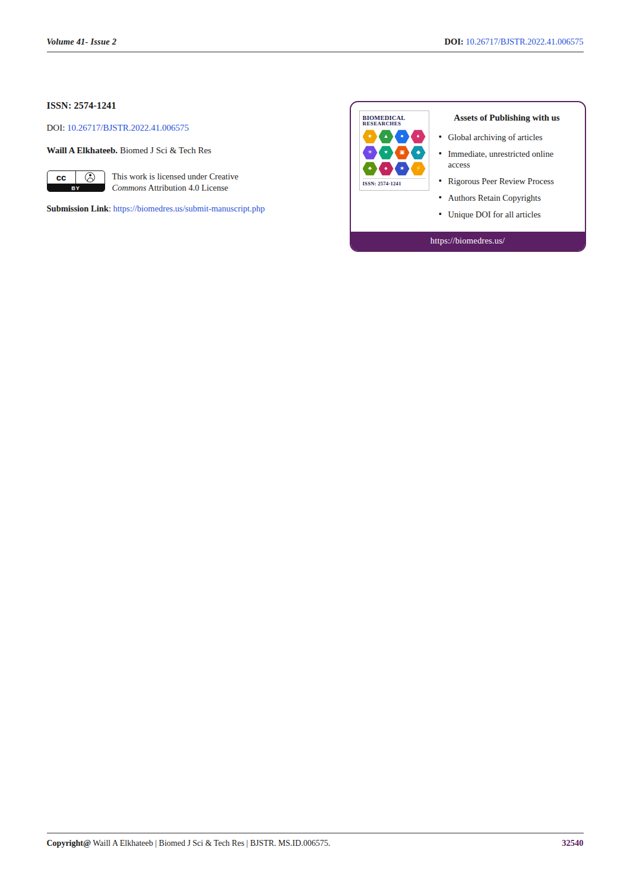Volume 41- Issue 2
DOI: 10.26717/BJSTR.2022.41.006575
ISSN: 2574-1241
DOI: 10.26717/BJSTR.2022.41.006575
Waill A Elkhateeb. Biomed J Sci & Tech Res
cc
BY
This work is licensed under Creative
Commons Attribution 4.0 License
Submission Link: https://biomedres.us/submit-manuscript.php
BIOMEDICALRESEARCHES
★
▲
●
♦
☀
♥
▣
◆
♣
♠
★
⚡
ISSN: 2574-1241
Assets of Publishing with us
Global archiving of articles
Immediate, unrestricted online access
Rigorous Peer Review Process
Authors Retain Copyrights
Unique DOI for all articles
https://biomedres.us/
Copyright@ Waill A Elkhateeb | Biomed J Sci & Tech Res | BJSTR. MS.ID.006575.
32540